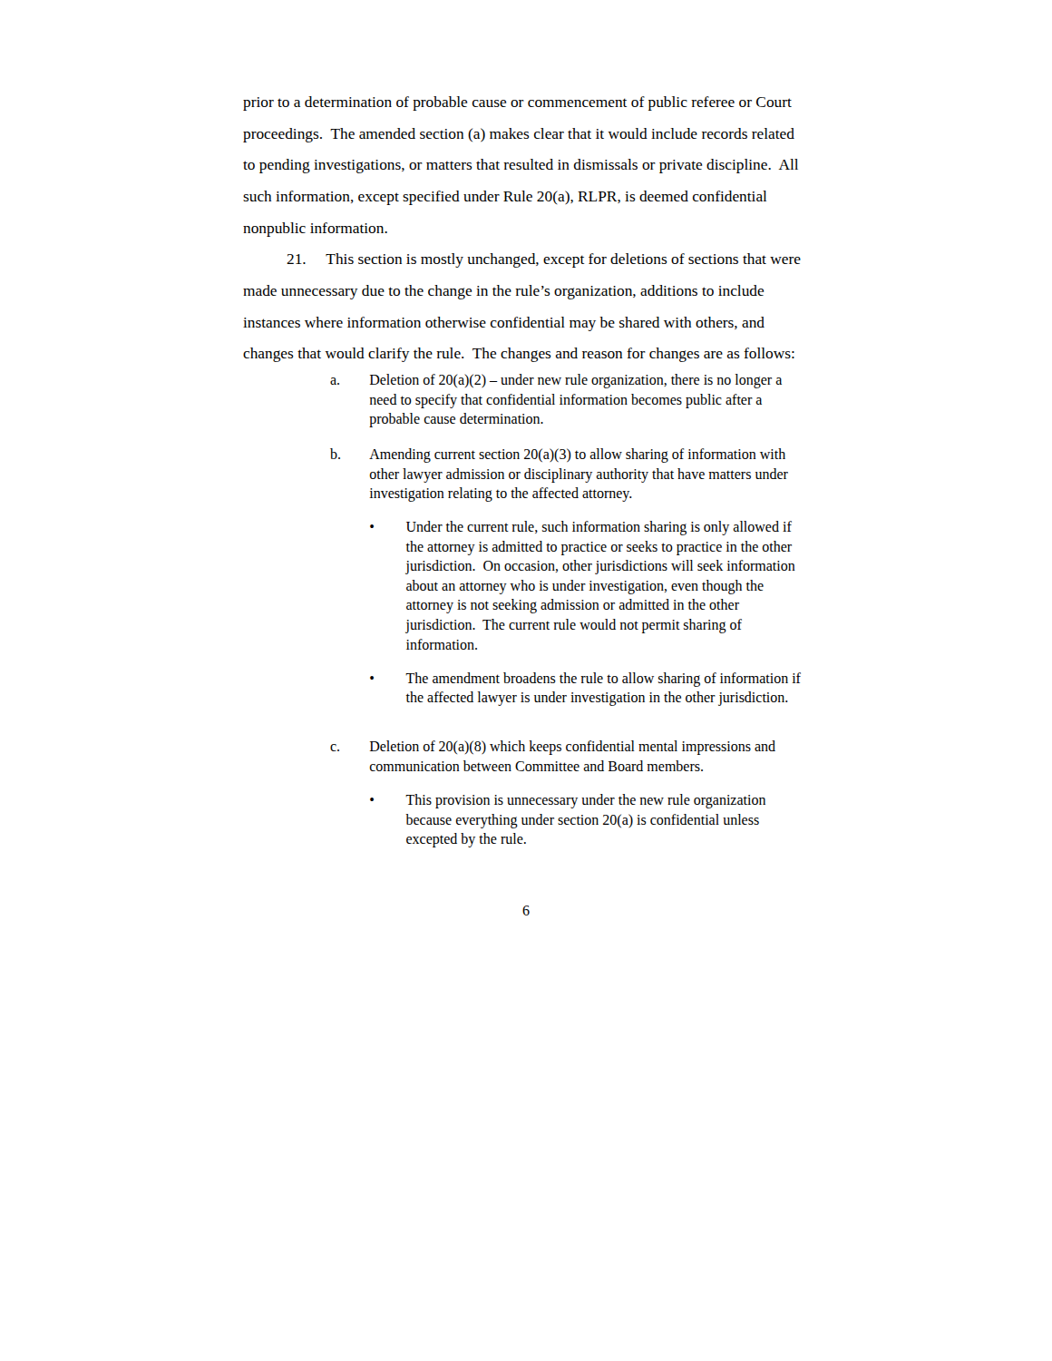prior to a determination of probable cause or commencement of public referee or Court proceedings. The amended section (a) makes clear that it would include records related to pending investigations, or matters that resulted in dismissals or private discipline. All such information, except specified under Rule 20(a), RLPR, is deemed confidential nonpublic information.
21. This section is mostly unchanged, except for deletions of sections that were made unnecessary due to the change in the rule’s organization, additions to include instances where information otherwise confidential may be shared with others, and changes that would clarify the rule. The changes and reason for changes are as follows:
a. Deletion of 20(a)(2) – under new rule organization, there is no longer a need to specify that confidential information becomes public after a probable cause determination.
b. Amending current section 20(a)(3) to allow sharing of information with other lawyer admission or disciplinary authority that have matters under investigation relating to the affected attorney.
• Under the current rule, such information sharing is only allowed if the attorney is admitted to practice or seeks to practice in the other jurisdiction. On occasion, other jurisdictions will seek information about an attorney who is under investigation, even though the attorney is not seeking admission or admitted in the other jurisdiction. The current rule would not permit sharing of information.
• The amendment broadens the rule to allow sharing of information if the affected lawyer is under investigation in the other jurisdiction.
c. Deletion of 20(a)(8) which keeps confidential mental impressions and communication between Committee and Board members.
• This provision is unnecessary under the new rule organization because everything under section 20(a) is confidential unless excepted by the rule.
6